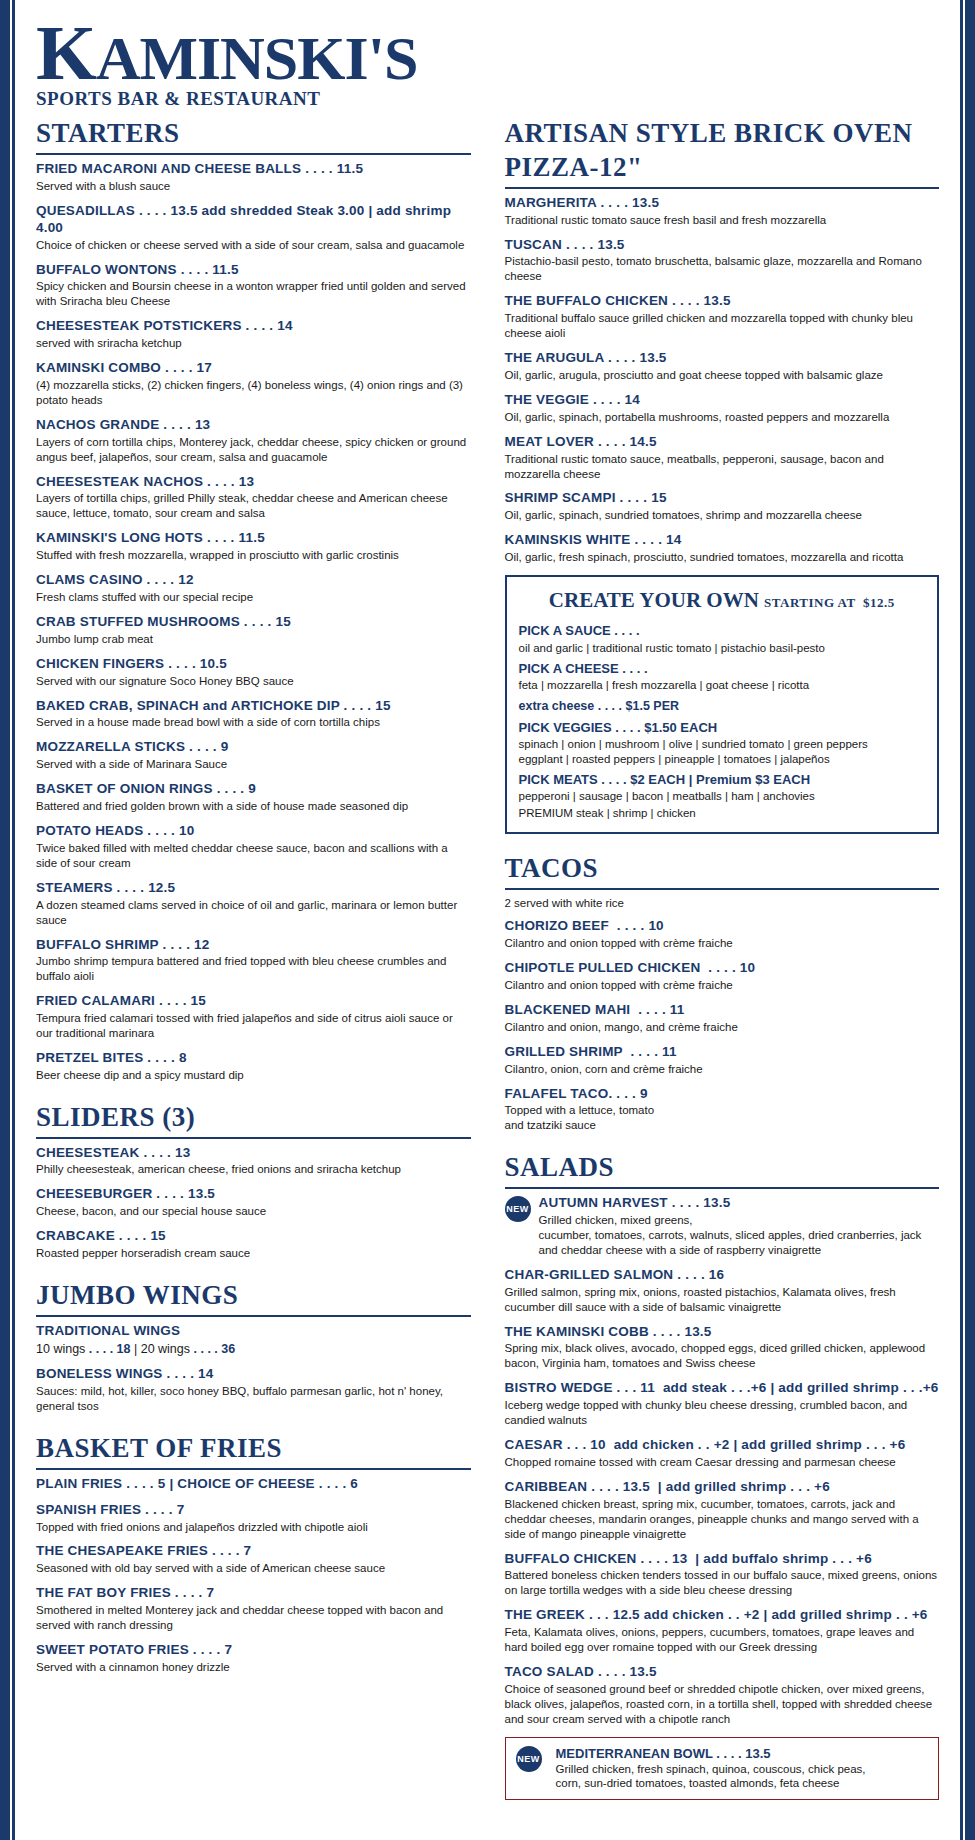Kaminski's Sports Bar & Restaurant
Starters
FRIED MACARONI AND CHEESE BALLS . . . . 11.5
Served with a blush sauce
QUESADILLAS . . . . 13.5 add shredded Steak 3.00 | add shrimp 4.00
Choice of chicken or cheese served with a side of sour cream, salsa and guacamole
BUFFALO WONTONS . . . . 11.5
Spicy chicken and Boursin cheese in a wonton wrapper fried until golden and served with Sriracha bleu Cheese
CHEESESTEAK POTSTICKERS . . . . 14
served with sriracha ketchup
KAMINSKI COMBO . . . . 17
(4) mozzarella sticks, (2) chicken fingers, (4) boneless wings, (4) onion rings and (3) potato heads
NACHOS GRANDE . . . . 13
Layers of corn tortilla chips, Monterey jack, cheddar cheese, spicy chicken or ground angus beef, jalapeños, sour cream, salsa and guacamole
CHEESESTEAK NACHOS . . . . 13
Layers of tortilla chips, grilled Philly steak, cheddar cheese and American cheese sauce, lettuce, tomato, sour cream and salsa
KAMINSKI'S LONG HOTS . . . . 11.5
Stuffed with fresh mozzarella, wrapped in prosciutto with garlic crostinis
CLAMS CASINO . . . . 12
Fresh clams stuffed with our special recipe
CRAB STUFFED MUSHROOMS . . . . 15
Jumbo lump crab meat
CHICKEN FINGERS . . . . 10.5
Served with our signature Soco Honey BBQ sauce
BAKED CRAB, SPINACH and ARTICHOKE DIP . . . . 15
Served in a house made bread bowl with a side of corn tortilla chips
MOZZARELLA STICKS . . . . 9
Served with a side of Marinara Sauce
BASKET OF ONION RINGS . . . . 9
Battered and fried golden brown with a side of house made seasoned dip
POTATO HEADS . . . . 10
Twice baked filled with melted cheddar cheese sauce, bacon and scallions with a side of sour cream
STEAMERS . . . . 12.5
A dozen steamed clams served in choice of oil and garlic, marinara or lemon butter sauce
BUFFALO SHRIMP . . . . 12
Jumbo shrimp tempura battered and fried topped with bleu cheese crumbles and buffalo aioli
FRIED CALAMARI . . . . 15
Tempura fried calamari tossed with fried jalapeños and side of citrus aioli sauce or our traditional marinara
PRETZEL BITES . . . . 8
Beer cheese dip and a spicy mustard dip
Sliders (3)
CHEESESTEAK . . . . 13
Philly cheesesteak, american cheese, fried onions and sriracha ketchup
CHEESEBURGER . . . . 13.5
Cheese, bacon, and our special house sauce
CRABCAKE . . . . 15
Roasted pepper horseradish cream sauce
Jumbo Wings
TRADITIONAL WINGS
10 wings . . . . 18 | 20 wings . . . . 36
BONELESS WINGS . . . . 14
Sauces: mild, hot, killer, soco honey BBQ, buffalo parmesan garlic, hot n' honey, general tsos
Basket of Fries
PLAIN FRIES . . . . 5 | CHOICE OF CHEESE . . . . 6
SPANISH FRIES . . . . 7
Topped with fried onions and jalapeños drizzled with chipotle aioli
THE CHESAPEAKE FRIES . . . . 7
Seasoned with old bay served with a side of American cheese sauce
THE FAT BOY FRIES . . . . 7
Smothered in melted Monterey jack and cheddar cheese topped with bacon and served with ranch dressing
SWEET POTATO FRIES . . . . 7
Served with a cinnamon honey drizzle
Artisan Style Brick Oven Pizza-12"
MARGHERITA . . . . 13.5
Traditional rustic tomato sauce fresh basil and fresh mozzarella
TUSCAN . . . . 13.5
Pistachio-basil pesto, tomato bruschetta, balsamic glaze, mozzarella and Romano cheese
THE BUFFALO CHICKEN . . . . 13.5
Traditional buffalo sauce grilled chicken and mozzarella topped with chunky bleu cheese aioli
THE ARUGULA . . . . 13.5
Oil, garlic, arugula, prosciutto and goat cheese topped with balsamic glaze
THE VEGGIE . . . . 14
Oil, garlic, spinach, portabella mushrooms, roasted peppers and mozzarella
MEAT LOVER . . . . 14.5
Traditional rustic tomato sauce, meatballs, pepperoni, sausage, bacon and mozzarella cheese
SHRIMP SCAMPI . . . . 15
Oil, garlic, spinach, sundried tomatoes, shrimp and mozzarella cheese
KAMINSKIS WHITE . . . . 14
Oil, garlic, fresh spinach, prosciutto, sundried tomatoes, mozzarella and ricotta
CREATE YOUR OWN STARTING AT $12.5
PICK A SAUCE . . . .
oil and garlic | traditional rustic tomato | pistachio basil-pesto
PICK A CHEESE . . . .
feta | mozzarella | fresh mozzarella | goat cheese | ricotta
extra cheese . . . . $1.5 PER
PICK VEGGIES . . . . $1.50 EACH
spinach | onion | mushroom | olive | sundried tomato | green peppers
eggplant | roasted peppers | pineapple | tomatoes | jalapeños
PICK MEATS . . . . $2 EACH | Premium $3 EACH
pepperoni | sausage | bacon | meatballs | ham | anchovies
PREMIUM steak | shrimp | chicken
Tacos
2 served with white rice
CHORIZO BEEF . . . . 10
Cilantro and onion topped with crème fraiche
CHIPOTLE PULLED CHICKEN . . . . 10
Cilantro and onion topped with crème fraiche
BLACKENED MAHI . . . . 11
Cilantro and onion, mango, and crème fraiche
GRILLED SHRIMP . . . . 11
Cilantro, onion, corn and crème fraiche
FALAFEL TACO. . . . 9
Topped with a lettuce, tomato
and tzatziki sauce
Salads
NEW
AUTUMN HARVEST . . . . 13.5
Grilled chicken, mixed greens,
cucumber, tomatoes, carrots, walnuts, sliced apples, dried cranberries, jack and cheddar cheese with a side of raspberry vinaigrette
CHAR-GRILLED SALMON . . . . 16
Grilled salmon, spring mix, onions, roasted pistachios, Kalamata olives, fresh cucumber dill sauce with a side of balsamic vinaigrette
THE KAMINSKI COBB . . . . 13.5
Spring mix, black olives, avocado, chopped eggs, diced grilled chicken, applewood bacon, Virginia ham, tomatoes and Swiss cheese
BISTRO WEDGE . . . 11 add steak . . .+6 | add grilled shrimp . . .+6
Iceberg wedge topped with chunky bleu cheese dressing, crumbled bacon, and candied walnuts
CAESAR . . . 10 add chicken . . +2 | add grilled shrimp . . . +6
Chopped romaine tossed with cream Caesar dressing and parmesan cheese
CARIBBEAN . . . . 13.5 | add grilled shrimp . . . +6
Blackened chicken breast, spring mix, cucumber, tomatoes, carrots, jack and cheddar cheeses, mandarin oranges, pineapple chunks and mango served with a side of mango pineapple vinaigrette
BUFFALO CHICKEN . . . . 13 | add buffalo shrimp . . . +6
Battered boneless chicken tenders tossed in our buffalo sauce, mixed greens, onions on large tortilla wedges with a side bleu cheese dressing
THE GREEK . . . 12.5 add chicken . . +2 | add grilled shrimp . . +6
Feta, Kalamata olives, onions, peppers, cucumbers, tomatoes, grape leaves and hard boiled egg over romaine topped with our Greek dressing
TACO SALAD . . . . 13.5
Choice of seasoned ground beef or shredded chipotle chicken, over mixed greens, black olives, jalapeños, roasted corn, in a tortilla shell, topped with shredded cheese and sour cream served with a chipotle ranch
NEW
MEDITERRANEAN BOWL . . . . 13.5
Grilled chicken, fresh spinach, quinoa, couscous, chick peas,
corn, sun-dried tomatoes, toasted almonds, feta cheese